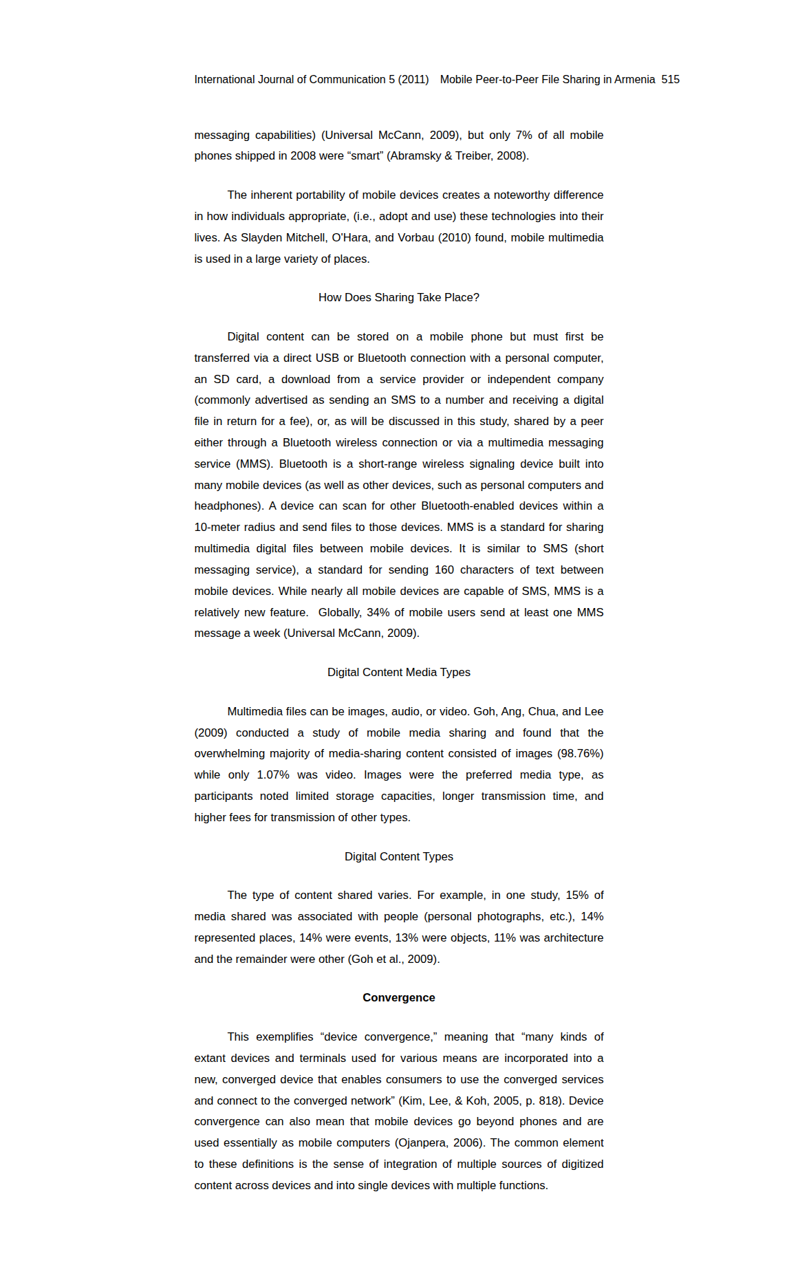International Journal of Communication 5 (2011) Mobile Peer-to-Peer File Sharing in Armenia 515
messaging capabilities) (Universal McCann, 2009), but only 7% of all mobile phones shipped in 2008 were “smart” (Abramsky & Treiber, 2008).
The inherent portability of mobile devices creates a noteworthy difference in how individuals appropriate, (i.e., adopt and use) these technologies into their lives. As Slayden Mitchell, O'Hara, and Vorbau (2010) found, mobile multimedia is used in a large variety of places.
How Does Sharing Take Place?
Digital content can be stored on a mobile phone but must first be transferred via a direct USB or Bluetooth connection with a personal computer, an SD card, a download from a service provider or independent company (commonly advertised as sending an SMS to a number and receiving a digital file in return for a fee), or, as will be discussed in this study, shared by a peer either through a Bluetooth wireless connection or via a multimedia messaging service (MMS). Bluetooth is a short-range wireless signaling device built into many mobile devices (as well as other devices, such as personal computers and headphones). A device can scan for other Bluetooth-enabled devices within a 10-meter radius and send files to those devices. MMS is a standard for sharing multimedia digital files between mobile devices. It is similar to SMS (short messaging service), a standard for sending 160 characters of text between mobile devices. While nearly all mobile devices are capable of SMS, MMS is a relatively new feature. Globally, 34% of mobile users send at least one MMS message a week (Universal McCann, 2009).
Digital Content Media Types
Multimedia files can be images, audio, or video. Goh, Ang, Chua, and Lee (2009) conducted a study of mobile media sharing and found that the overwhelming majority of media-sharing content consisted of images (98.76%) while only 1.07% was video. Images were the preferred media type, as participants noted limited storage capacities, longer transmission time, and higher fees for transmission of other types.
Digital Content Types
The type of content shared varies. For example, in one study, 15% of media shared was associated with people (personal photographs, etc.), 14% represented places, 14% were events, 13% were objects, 11% was architecture and the remainder were other (Goh et al., 2009).
Convergence
This exemplifies “device convergence,” meaning that “many kinds of extant devices and terminals used for various means are incorporated into a new, converged device that enables consumers to use the converged services and connect to the converged network” (Kim, Lee, & Koh, 2005, p. 818). Device convergence can also mean that mobile devices go beyond phones and are used essentially as mobile computers (Ojanpera, 2006). The common element to these definitions is the sense of integration of multiple sources of digitized content across devices and into single devices with multiple functions.